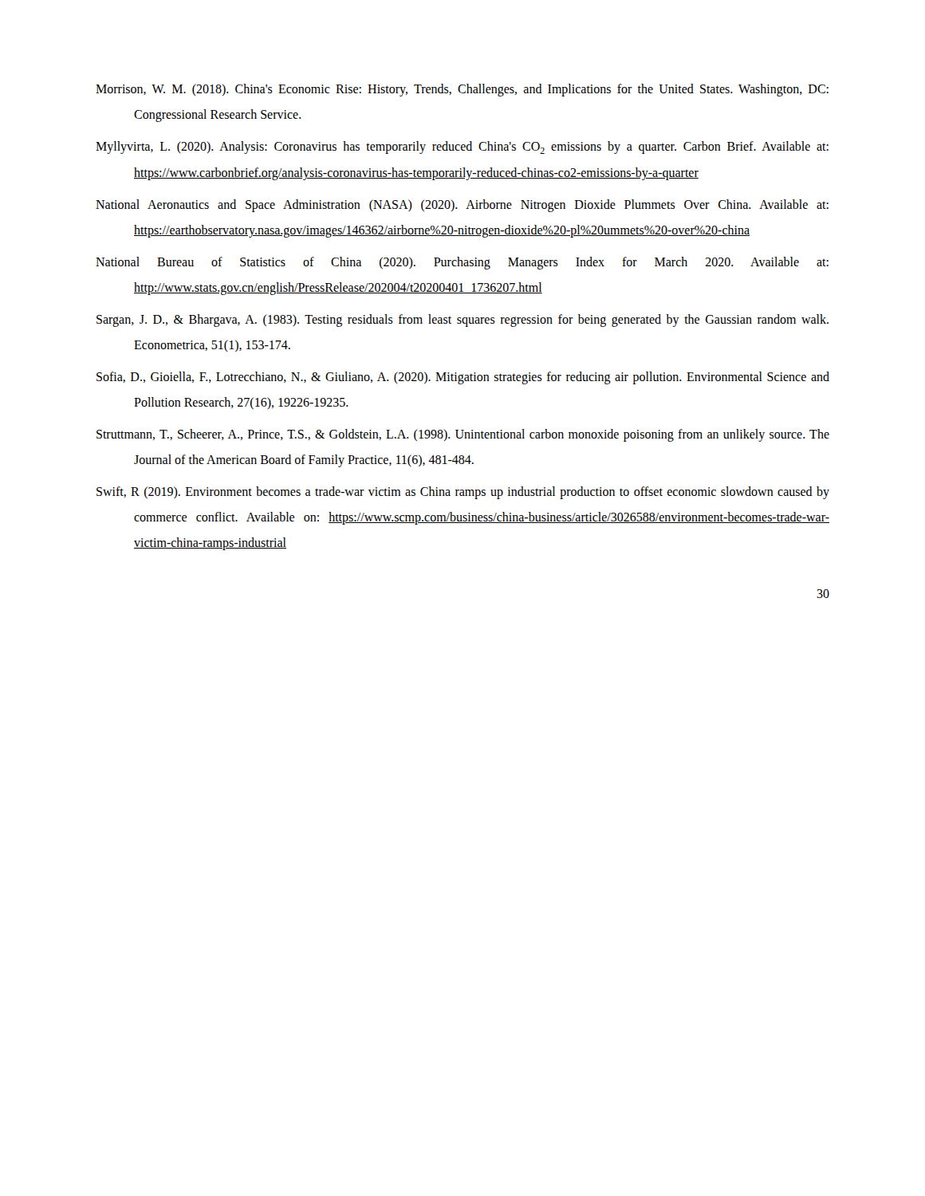Morrison, W. M. (2018). China's Economic Rise: History, Trends, Challenges, and Implications for the United States. Washington, DC: Congressional Research Service.
Myllyvirta, L. (2020). Analysis: Coronavirus has temporarily reduced China's CO2 emissions by a quarter. Carbon Brief. Available at: https://www.carbonbrief.org/analysis-coronavirus-has-temporarily-reduced-chinas-co2-emissions-by-a-quarter
National Aeronautics and Space Administration (NASA) (2020). Airborne Nitrogen Dioxide Plummets Over China. Available at: https://earthobservatory.nasa.gov/images/146362/airborne%20-nitrogen-dioxide%20-pl%20ummets%20-over%20-china
National Bureau of Statistics of China (2020). Purchasing Managers Index for March 2020. Available at: http://www.stats.gov.cn/english/PressRelease/202004/t20200401_1736207.html
Sargan, J. D., & Bhargava, A. (1983). Testing residuals from least squares regression for being generated by the Gaussian random walk. Econometrica, 51(1), 153-174.
Sofia, D., Gioiella, F., Lotrecchiano, N., & Giuliano, A. (2020). Mitigation strategies for reducing air pollution. Environmental Science and Pollution Research, 27(16), 19226-19235.
Struttmann, T., Scheerer, A., Prince, T.S., & Goldstein, L.A. (1998). Unintentional carbon monoxide poisoning from an unlikely source. The Journal of the American Board of Family Practice, 11(6), 481-484.
Swift, R (2019). Environment becomes a trade-war victim as China ramps up industrial production to offset economic slowdown caused by commerce conflict. Available on: https://www.scmp.com/business/china-business/article/3026588/environment-becomes-trade-war-victim-china-ramps-industrial
30